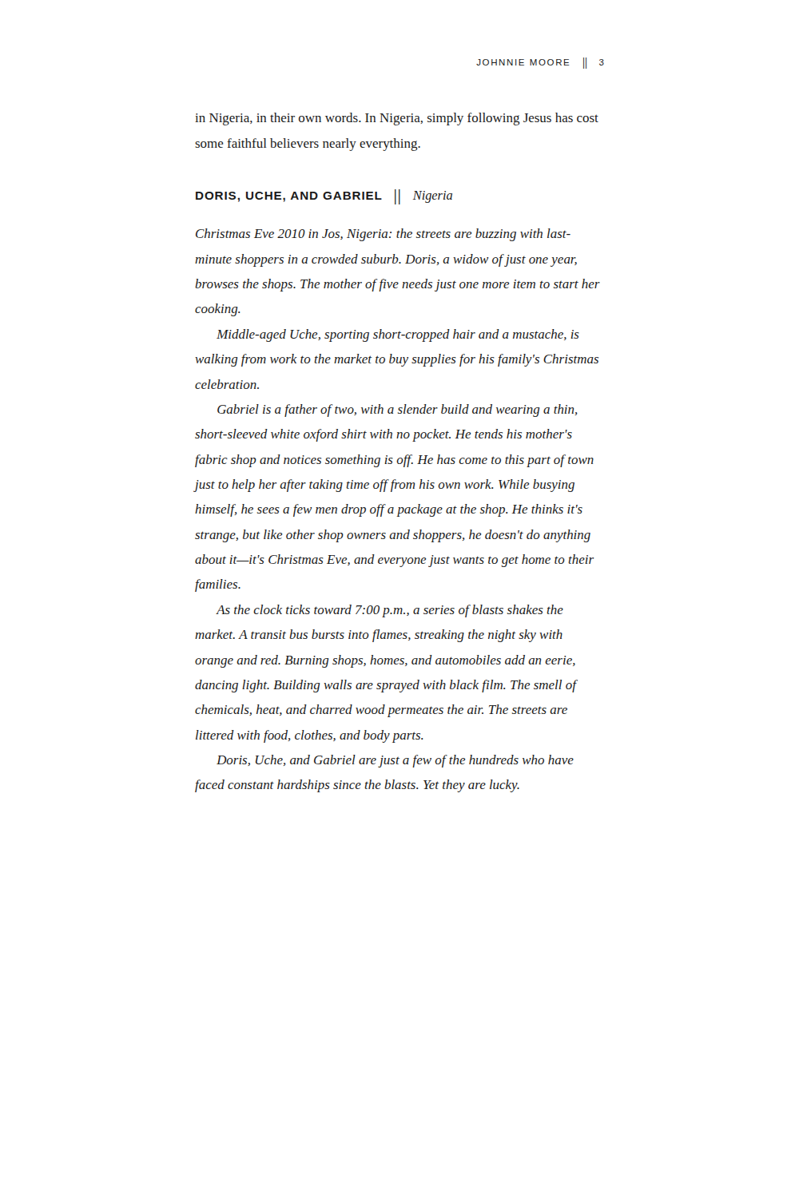Johnnie Moore || 3
in Nigeria, in their own words. In Nigeria, simply following Jesus has cost some faithful believers nearly everything.
Doris, Uche, and Gabriel || Nigeria
Christmas Eve 2010 in Jos, Nigeria: the streets are buzzing with last-minute shoppers in a crowded suburb. Doris, a widow of just one year, browses the shops. The mother of five needs just one more item to start her cooking.
Middle-aged Uche, sporting short-cropped hair and a mustache, is walking from work to the market to buy supplies for his family's Christmas celebration.
Gabriel is a father of two, with a slender build and wearing a thin, short-sleeved white oxford shirt with no pocket. He tends his mother's fabric shop and notices something is off. He has come to this part of town just to help her after taking time off from his own work. While busying himself, he sees a few men drop off a package at the shop. He thinks it's strange, but like other shop owners and shoppers, he doesn't do anything about it—it's Christmas Eve, and everyone just wants to get home to their families.
As the clock ticks toward 7:00 p.m., a series of blasts shakes the market. A transit bus bursts into flames, streaking the night sky with orange and red. Burning shops, homes, and automobiles add an eerie, dancing light. Building walls are sprayed with black film. The smell of chemicals, heat, and charred wood permeates the air. The streets are littered with food, clothes, and body parts.
Doris, Uche, and Gabriel are just a few of the hundreds who have faced constant hardships since the blasts. Yet they are lucky.